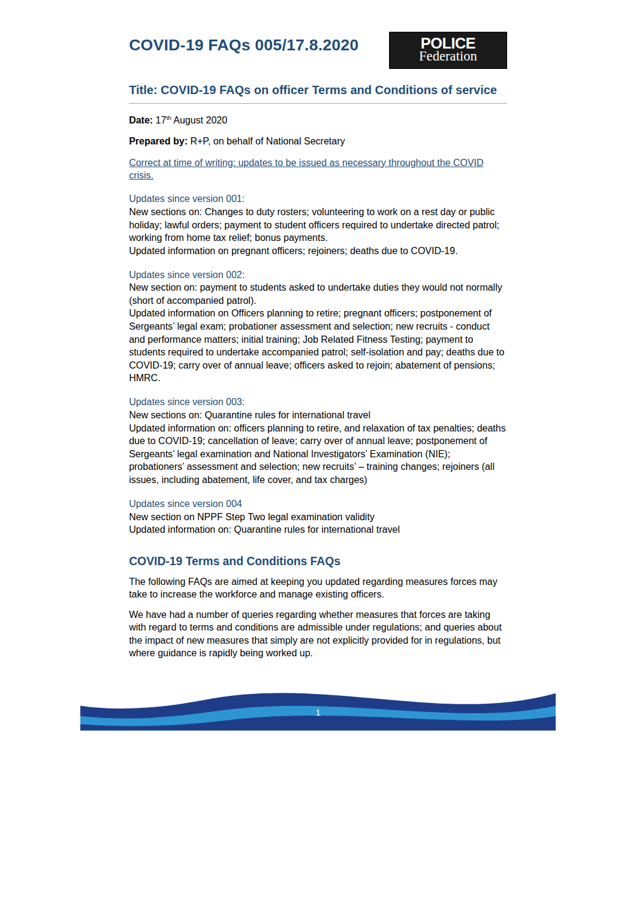COVID-19 FAQs 005/17.8.2020
POLICE Federation
Title: COVID-19 FAQs on officer Terms and Conditions of service
Date: 17th August 2020
Prepared by: R+P, on behalf of National Secretary
Correct at time of writing: updates to be issued as necessary throughout the COVID crisis.
Updates since version 001:
New sections on: Changes to duty rosters; volunteering to work on a rest day or public holiday; lawful orders; payment to student officers required to undertake directed patrol; working from home tax relief; bonus payments.
Updated information on pregnant officers; rejoiners; deaths due to COVID-19.
Updates since version 002:
New section on: payment to students asked to undertake duties they would not normally (short of accompanied patrol).
Updated information on Officers planning to retire; pregnant officers; postponement of Sergeants’ legal exam; probationer assessment and selection; new recruits - conduct and performance matters; initial training; Job Related Fitness Testing; payment to students required to undertake accompanied patrol; self-isolation and pay; deaths due to COVID-19; carry over of annual leave; officers asked to rejoin; abatement of pensions; HMRC.
Updates since version 003:
New sections on: Quarantine rules for international travel
Updated information on: officers planning to retire, and relaxation of tax penalties; deaths due to COVID-19; cancellation of leave; carry over of annual leave; postponement of Sergeants’ legal examination and National Investigators’ Examination (NIE); probationers’ assessment and selection; new recruits’ – training changes; rejoiners (all issues, including abatement, life cover, and tax charges)
Updates since version 004
New section on NPPF Step Two legal examination validity
Updated information on: Quarantine rules for international travel
COVID-19 Terms and Conditions FAQs
The following FAQs are aimed at keeping you updated regarding measures forces may take to increase the workforce and manage existing officers.
We have had a number of queries regarding whether measures that forces are taking with regard to terms and conditions are admissible under regulations; and queries about the impact of new measures that simply are not explicitly provided for in regulations, but where guidance is rapidly being worked up.
1